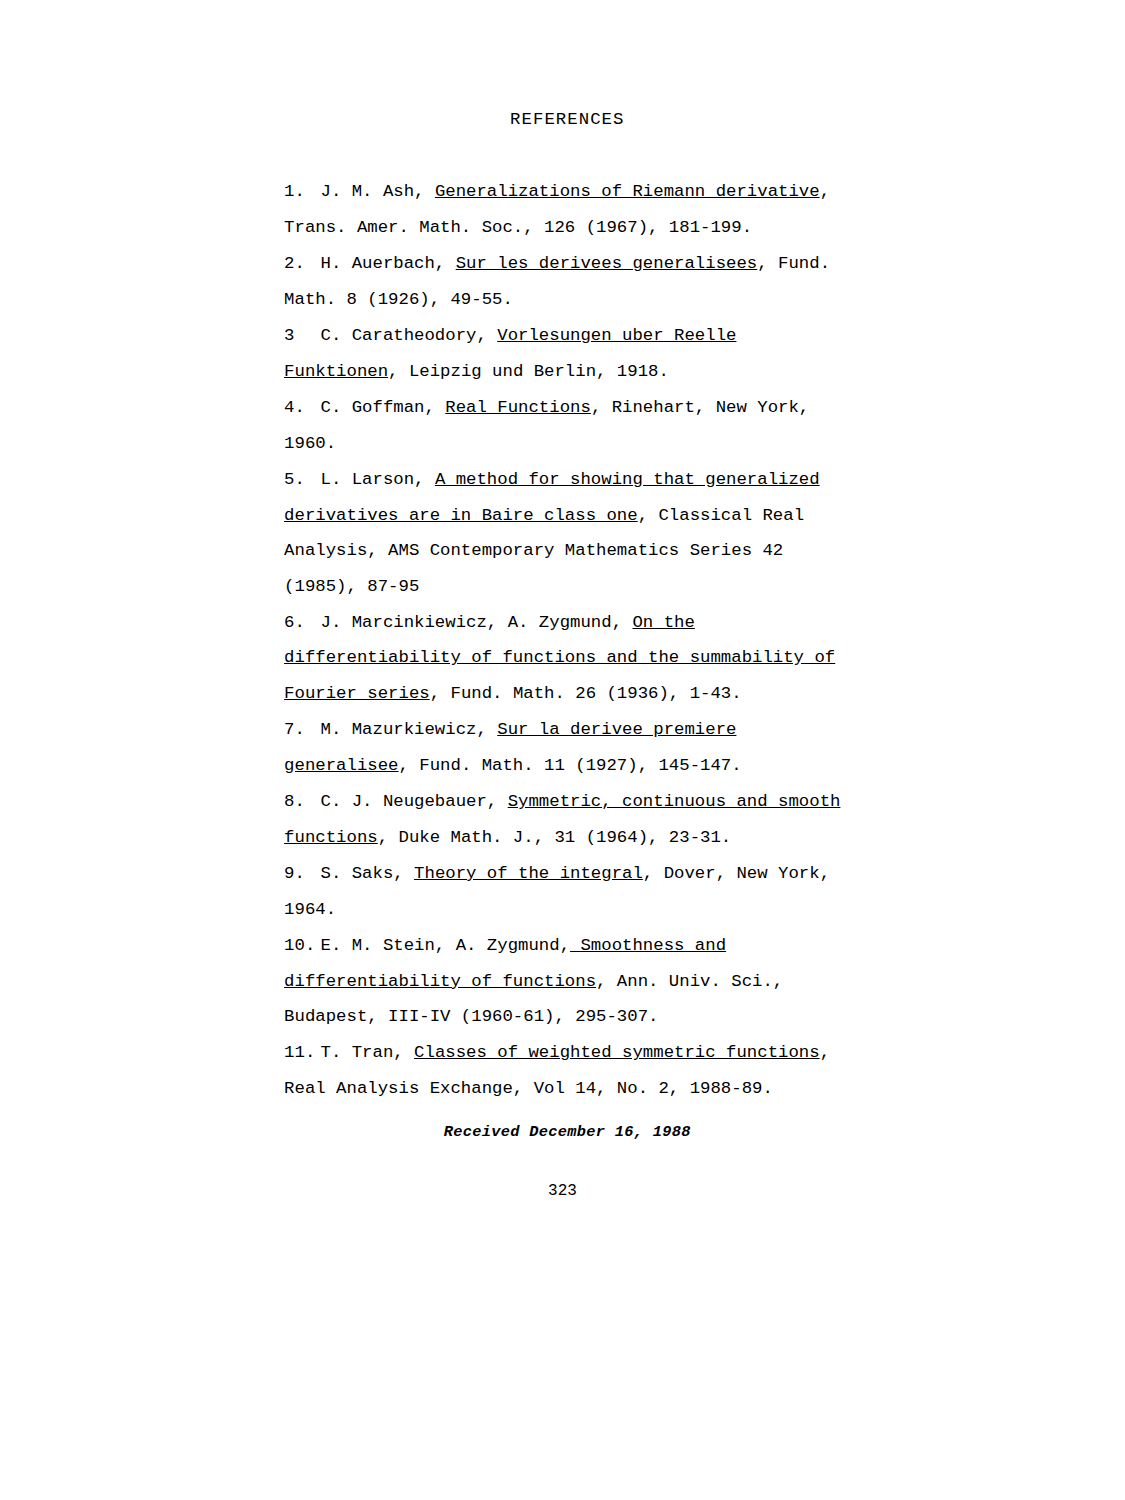REFERENCES
1. J. M. Ash, Generalizations of Riemann derivative, Trans. Amer. Math. Soc., 126 (1967), 181-199.
2. H. Auerbach, Sur les derivees generalisees, Fund. Math. 8 (1926), 49-55.
3 C. Caratheodory, Vorlesungen uber Reelle Funktionen, Leipzig und Berlin, 1918.
4. C. Goffman, Real Functions, Rinehart, New York, 1960.
5. L. Larson, A method for showing that generalized derivatives are in Baire class one, Classical Real Analysis, AMS Contemporary Mathematics Series 42 (1985), 87-95
6. J. Marcinkiewicz, A. Zygmund, On the differentiability of functions and the summability of Fourier series, Fund. Math. 26 (1936), 1-43.
7. M. Mazurkiewicz, Sur la derivee premiere generalisee, Fund. Math. 11 (1927), 145-147.
8. C. J. Neugebauer, Symmetric, continuous and smooth functions, Duke Math. J., 31 (1964), 23-31.
9. S. Saks, Theory of the integral, Dover, New York, 1964.
10. E. M. Stein, A. Zygmund, Smoothness and differentiability of functions, Ann. Univ. Sci., Budapest, III-IV (1960-61), 295-307.
11. T. Tran, Classes of weighted symmetric functions, Real Analysis Exchange, Vol 14, No. 2, 1988-89.
Received December 16, 1988
323